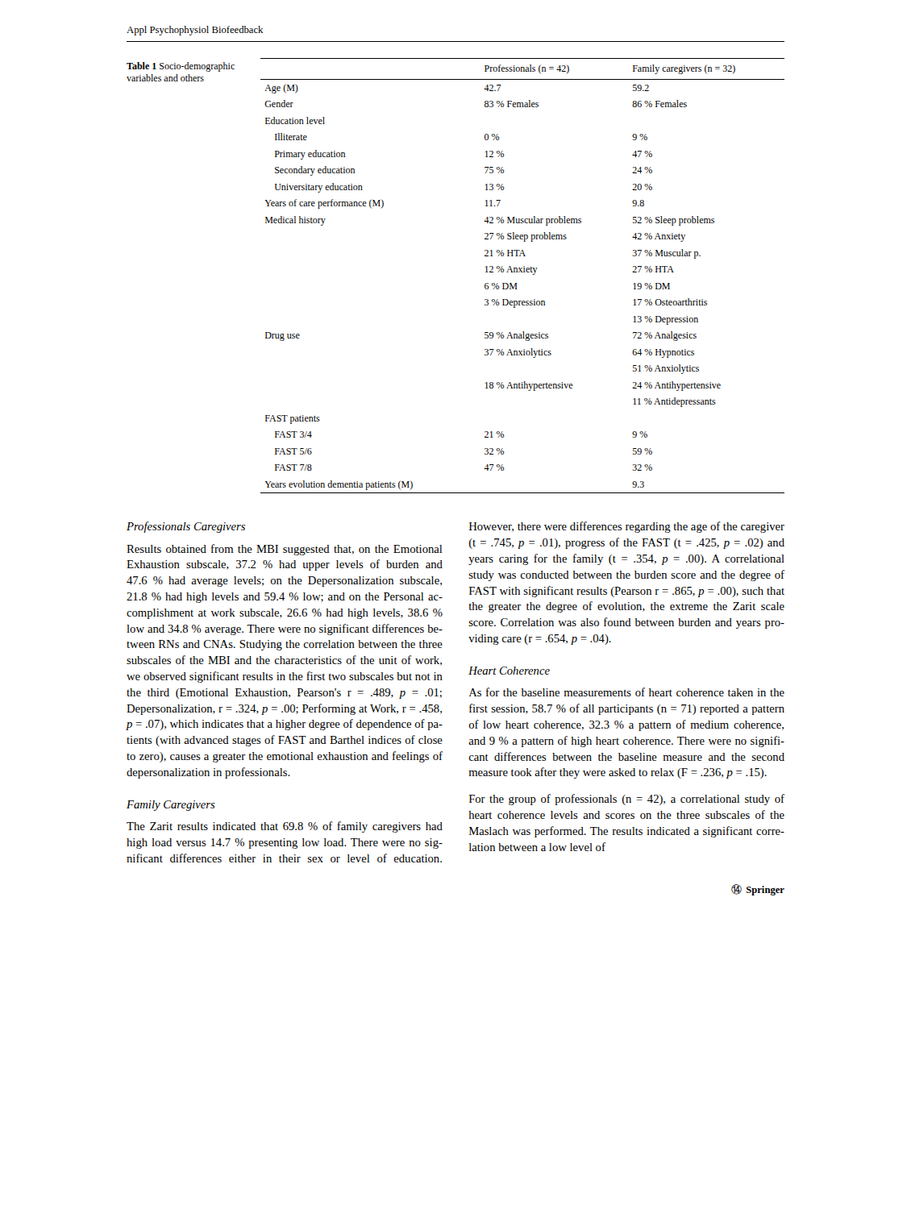Appl Psychophysiol Biofeedback
Table 1 Socio-demographic variables and others
| | Professionals (n = 42) | Family caregivers (n = 32) |
| --- | --- | --- |
| Age (M) | 42.7 | 59.2 |
| Gender | 83 % Females | 86 % Females |
| Education level | | |
| Illiterate | 0 % | 9 % |
| Primary education | 12 % | 47 % |
| Secondary education | 75 % | 24 % |
| Universitary education | 13 % | 20 % |
| Years of care performance (M) | 11.7 | 9.8 |
| Medical history | 42 % Muscular problems | 52 % Sleep problems |
| | 27 % Sleep problems | 42 % Anxiety |
| | 21 % HTA | 37 % Muscular p. |
| | 12 % Anxiety | 27 % HTA |
| | 6 % DM | 19 % DM |
| | 3 % Depression | 17 % Osteoarthritis |
| | | 13 % Depression |
| Drug use | 59 % Analgesics | 72 % Analgesics |
| | 37 % Anxiolytics | 64 % Hypnotics |
| | | 51 % Anxiolytics |
| | 18 % Antihypertensive | 24 % Antihypertensive |
| | | 11 % Antidepressants |
| FAST patients | | |
| FAST 3/4 | 21 % | 9 % |
| FAST 5/6 | 32 % | 59 % |
| FAST 7/8 | 47 % | 32 % |
| Years evolution dementia patients (M) | | 9.3 |
Professionals Caregivers
Results obtained from the MBI suggested that, on the Emotional Exhaustion subscale, 37.2 % had upper levels of burden and 47.6 % had average levels; on the Depersonalization subscale, 21.8 % had high levels and 59.4 % low; and on the Personal accomplishment at work subscale, 26.6 % had high levels, 38.6 % low and 34.8 % average. There were no significant differences between RNs and CNAs. Studying the correlation between the three subscales of the MBI and the characteristics of the unit of work, we observed significant results in the first two subscales but not in the third (Emotional Exhaustion, Pearson's r = .489, p = .01; Depersonalization, r = .324, p = .00; Performing at Work, r = .458, p = .07), which indicates that a higher degree of dependence of patients (with advanced stages of FAST and Barthel indices of close to zero), causes a greater the emotional exhaustion and feelings of depersonalization in professionals.
Family Caregivers
The Zarit results indicated that 69.8 % of family caregivers had high load versus 14.7 % presenting low load. There were no significant differences either in their sex or level of education. However, there were differences regarding the age of the caregiver (t = .745, p = .01), progress of the FAST (t = .425, p = .02) and years caring for the family (t = .354, p = .00). A correlational study was conducted between the burden score and the degree of FAST with significant results (Pearson r = .865, p = .00), such that the greater the degree of evolution, the extreme the Zarit scale score. Correlation was also found between burden and years providing care (r = .654, p = .04).
Heart Coherence
As for the baseline measurements of heart coherence taken in the first session, 58.7 % of all participants (n = 71) reported a pattern of low heart coherence, 32.3 % a pattern of medium coherence, and 9 % a pattern of high heart coherence. There were no significant differences between the baseline measure and the second measure took after they were asked to relax (F = .236, p = .15).
For the group of professionals (n = 42), a correlational study of heart coherence levels and scores on the three subscales of the Maslach was performed. The results indicated a significant correlation between a low level of
⑭ Springer